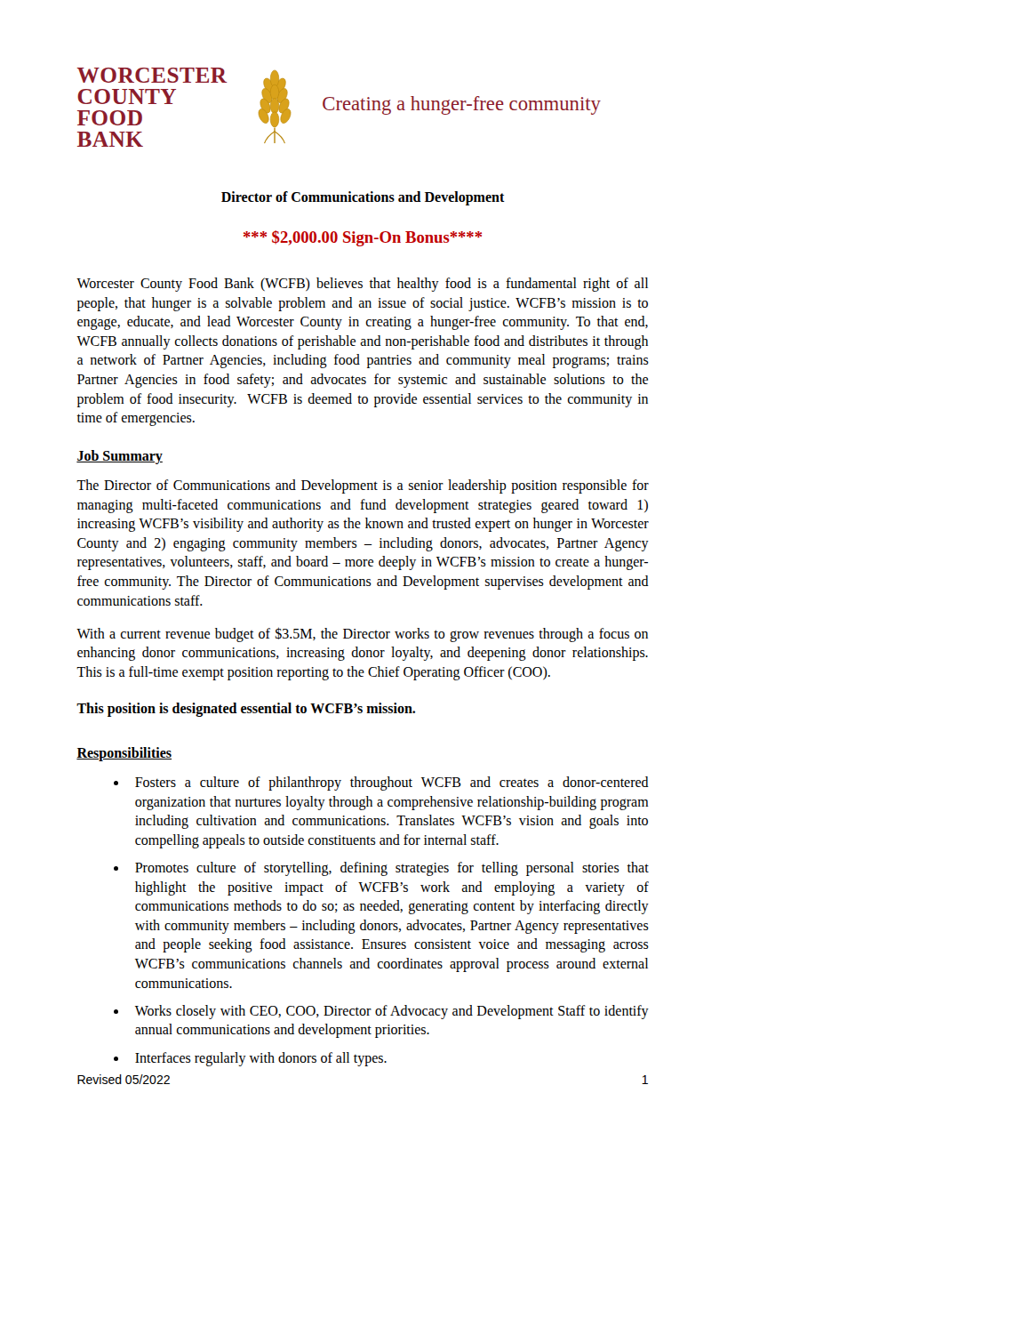Worcester County Food Bank
Creating a hunger-free community
Director of Communications and Development
*** $2,000.00 Sign-On Bonus****
Worcester County Food Bank (WCFB) believes that healthy food is a fundamental right of all people, that hunger is a solvable problem and an issue of social justice. WCFB’s mission is to engage, educate, and lead Worcester County in creating a hunger-free community. To that end, WCFB annually collects donations of perishable and non-perishable food and distributes it through a network of Partner Agencies, including food pantries and community meal programs; trains Partner Agencies in food safety; and advocates for systemic and sustainable solutions to the problem of food insecurity. WCFB is deemed to provide essential services to the community in time of emergencies.
Job Summary
The Director of Communications and Development is a senior leadership position responsible for managing multi-faceted communications and fund development strategies geared toward 1) increasing WCFB’s visibility and authority as the known and trusted expert on hunger in Worcester County and 2) engaging community members – including donors, advocates, Partner Agency representatives, volunteers, staff, and board – more deeply in WCFB’s mission to create a hunger-free community. The Director of Communications and Development supervises development and communications staff.
With a current revenue budget of $3.5M, the Director works to grow revenues through a focus on enhancing donor communications, increasing donor loyalty, and deepening donor relationships. This is a full-time exempt position reporting to the Chief Operating Officer (COO).
This position is designated essential to WCFB’s mission.
Responsibilities
Fosters a culture of philanthropy throughout WCFB and creates a donor-centered organization that nurtures loyalty through a comprehensive relationship-building program including cultivation and communications. Translates WCFB’s vision and goals into compelling appeals to outside constituents and for internal staff.
Promotes culture of storytelling, defining strategies for telling personal stories that highlight the positive impact of WCFB’s work and employing a variety of communications methods to do so; as needed, generating content by interfacing directly with community members – including donors, advocates, Partner Agency representatives and people seeking food assistance. Ensures consistent voice and messaging across WCFB’s communications channels and coordinates approval process around external communications.
Works closely with CEO, COO, Director of Advocacy and Development Staff to identify annual communications and development priorities.
Interfaces regularly with donors of all types.
Revised 05/2022 1